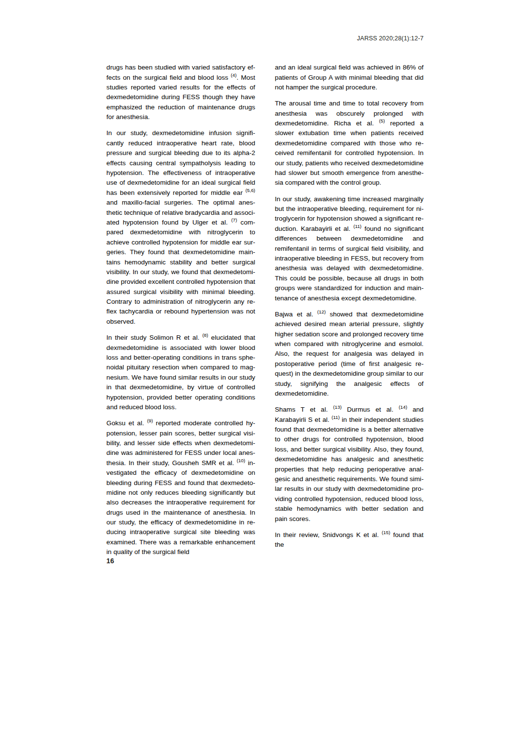JARSS 2020;28(1):12-7
drugs has been studied with varied satisfactory effects on the surgical field and blood loss (4). Most studies reported varied results for the effects of dexmedetomidine during FESS though they have emphasized the reduction of maintenance drugs for anesthesia.
In our study, dexmedetomidine infusion significantly reduced intraoperative heart rate, blood pressure and surgical bleeding due to its alpha-2 effects causing central sympatholysis leading to hypotension. The effectiveness of intraoperative use of dexmedetomidine for an ideal surgical field has been extensively reported for middle ear (5,6) and maxillo-facial surgeries. The optimal anesthetic technique of relative bradycardia and associated hypotension found by Ulger et al. (7) compared dexmedetomidine with nitroglycerin to achieve controlled hypotension for middle ear surgeries. They found that dexmedetomidine maintains hemodynamic stability and better surgical visibility. In our study, we found that dexmedetomidine provided excellent controlled hypotension that assured surgical visibility with minimal bleeding. Contrary to administration of nitroglycerin any reflex tachycardia or rebound hypertension was not observed.
In their study Solimon R et al. (8) elucidated that dexmedetomidine is associated with lower blood loss and better-operating conditions in trans sphenoidal pituitary resection when compared to magnesium. We have found similar results in our study in that dexmedetomidine, by virtue of controlled hypotension, provided better operating conditions and reduced blood loss.
Goksu et al. (9) reported moderate controlled hypotension, lesser pain scores, better surgical visibility, and lesser side effects when dexmedetomidine was administered for FESS under local anesthesia. In their study, Gousheh SMR et al. (10) investigated the efficacy of dexmedetomidine on bleeding during FESS and found that dexmedetomidine not only reduces bleeding significantly but also decreases the intraoperative requirement for drugs used in the maintenance of anesthesia. In our study, the efficacy of dexmedetomidine in reducing intraoperative surgical site bleeding was examined. There was a remarkable enhancement in quality of the surgical field
and an ideal surgical field was achieved in 86% of patients of Group A with minimal bleeding that did not hamper the surgical procedure.
The arousal time and time to total recovery from anesthesia was obscurely prolonged with dexmedetomidine. Richa et al. (5) reported a slower extubation time when patients received dexmedetomidine compared with those who received remifentanil for controlled hypotension. In our study, patients who received dexmedetomidine had slower but smooth emergence from anesthesia compared with the control group.
In our study, awakening time increased marginally but the intraoperative bleeding, requirement for nitroglycerin for hypotension showed a significant reduction. Karabayirli et al. (11) found no significant differences between dexmedetomidine and remifentanil in terms of surgical field visibility, and intraoperative bleeding in FESS, but recovery from anesthesia was delayed with dexmedetomidine. This could be possible, because all drugs in both groups were standardized for induction and maintenance of anesthesia except dexmedetomidine.
Bajwa et al. (12) showed that dexmedetomidine achieved desired mean arterial pressure, slightly higher sedation score and prolonged recovery time when compared with nitroglycerine and esmolol. Also, the request for analgesia was delayed in postoperative period (time of first analgesic request) in the dexmedetomidine group similar to our study, signifying the analgesic effects of dexmedetomidine.
Shams T et al. (13) Durmus et al. (14) and Karabayirli S et al. (11) in their independent studies found that dexmedetomidine is a better alternative to other drugs for controlled hypotension, blood loss, and better surgical visibility. Also, they found, dexmedetomidine has analgesic and anesthetic properties that help reducing perioperative analgesic and anesthetic requirements. We found similar results in our study with dexmedetomidine providing controlled hypotension, reduced blood loss, stable hemodynamics with better sedation and pain scores.
In their review, Snidvongs K et al. (15) found that the
16